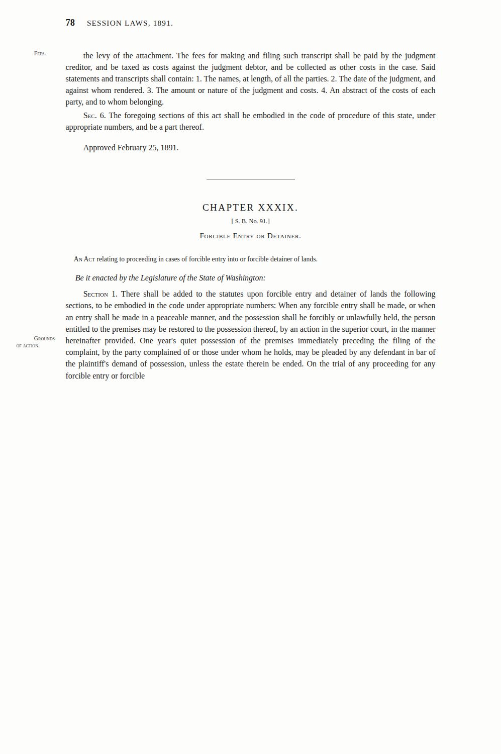78 Session Laws, 1891.
Fees. the levy of the attachment. The fees for making and filing such transcript shall be paid by the judgment creditor, and be taxed as costs against the judgment debtor, and be collected as other costs in the case. Said statements and transcripts shall contain: 1. The names, at length, of all the parties. 2. The date of the judgment, and against whom rendered. 3. The amount or nature of the judgment and costs. 4. An abstract of the costs of each party, and to whom belonging.
Sec. 6. The foregoing sections of this act shall be embodied in the code of procedure of this state, under appropriate numbers, and be a part thereof.
Approved February 25, 1891.
CHAPTER XXXIX.
[ S. B. No. 91.]
Forcible Entry or Detainer.
An Act relating to proceeding in cases of forcible entry into or forcible detainer of lands.
Be it enacted by the Legislature of the State of Washington:
Section 1. There shall be added to the statutes upon forcible entry and detainer of lands the following sections, to be embodied in the code under appropriate numbers: When any forcible entry shall be made, or when an entry shall be made in a peaceable manner, and the possession shall be forcibly or unlawfully held, the person entitled to the premises may be restored to the possession thereof, by an action in the superior court, in the manner hereinafter provided. Grounds of action. One year's quiet possession of the premises immediately preceding the filing of the complaint, by the party complained of or those under whom he holds, may be pleaded by any defendant in bar of the plaintiff's demand of possession, unless the estate therein be ended. On the trial of any proceeding for any forcible entry or forcible